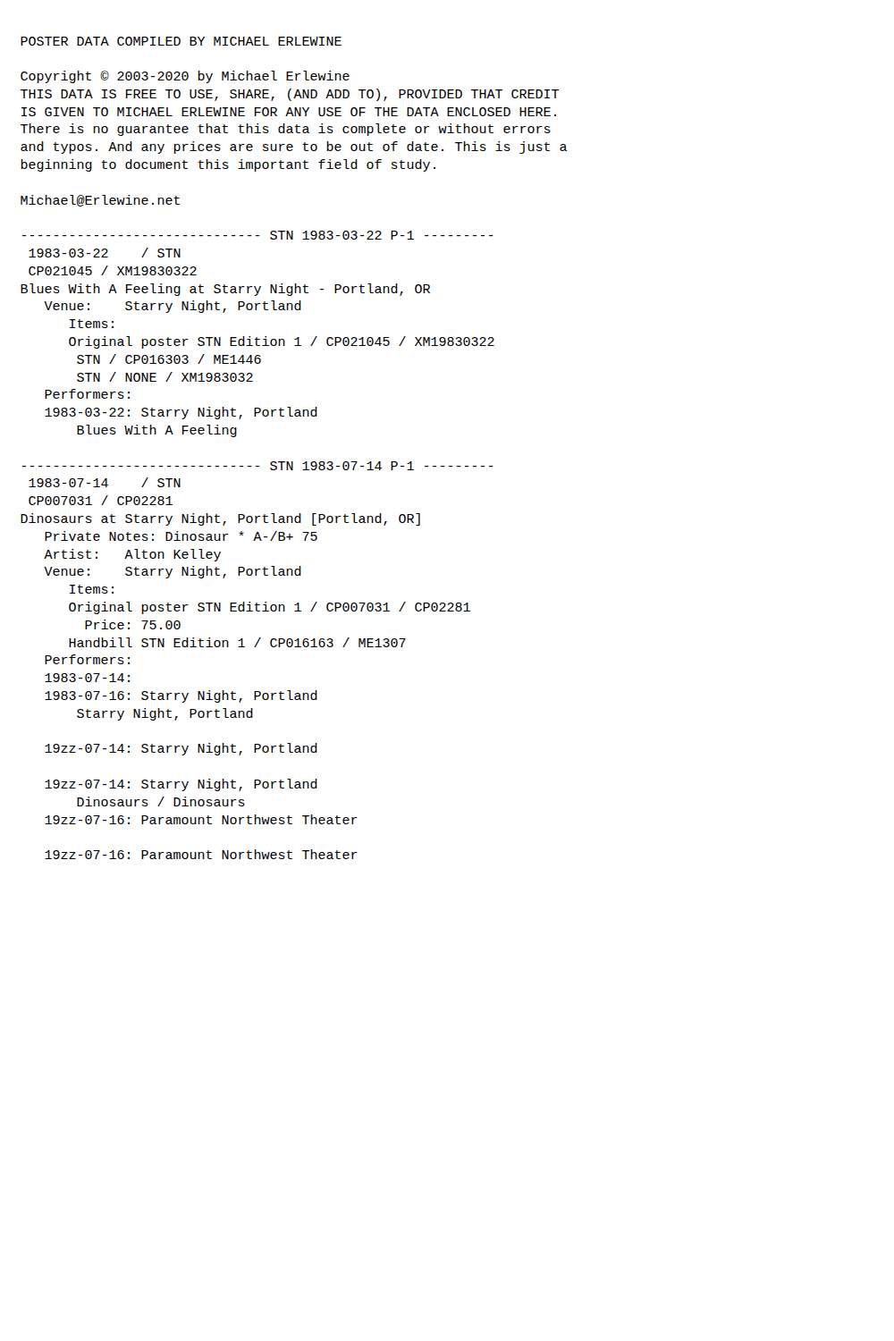POSTER DATA COMPILED BY MICHAEL ERLEWINE

Copyright © 2003-2020 by Michael Erlewine
THIS DATA IS FREE TO USE, SHARE, (AND ADD TO), PROVIDED THAT CREDIT
IS GIVEN TO MICHAEL ERLEWINE FOR ANY USE OF THE DATA ENCLOSED HERE.
There is no guarantee that this data is complete or without errors
and typos. And any prices are sure to be out of date. This is just a
beginning to document this important field of study.

Michael@Erlewine.net

------------------------------ STN 1983-03-22 P-1 ---------
 1983-03-22    / STN 
 CP021045 / XM19830322
Blues With A Feeling at Starry Night - Portland, OR
   Venue:    Starry Night, Portland
      Items:
      Original poster STN Edition 1 / CP021045 / XM19830322
       STN / CP016303 / ME1446
       STN / NONE / XM1983032
   Performers:
   1983-03-22: Starry Night, Portland
       Blues With A Feeling

------------------------------ STN 1983-07-14 P-1 ---------
 1983-07-14    / STN 
 CP007031 / CP02281
Dinosaurs at Starry Night, Portland [Portland, OR]
   Private Notes: Dinosaur * A-/B+ 75
   Artist:   Alton Kelley
   Venue:    Starry Night, Portland
      Items:
      Original poster STN Edition 1 / CP007031 / CP02281
        Price: 75.00
      Handbill STN Edition 1 / CP016163 / ME1307
   Performers:
   1983-07-14:
   1983-07-16: Starry Night, Portland
       Starry Night, Portland

   19zz-07-14: Starry Night, Portland

   19zz-07-14: Starry Night, Portland
       Dinosaurs / Dinosaurs
   19zz-07-16: Paramount Northwest Theater

   19zz-07-16: Paramount Northwest Theater